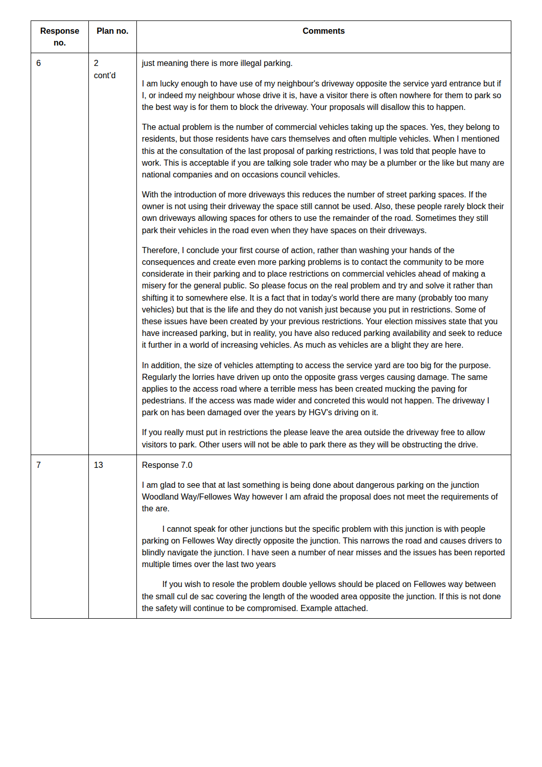| Response no. | Plan no. | Comments |
| --- | --- | --- |
| 6 | 2 cont’d | just meaning there is more illegal parking. I am lucky enough to have use of my neighbour's driveway opposite the service yard entrance but if I, or indeed my neighbour whose drive it is, have a visitor there is often nowhere for them to park so the best way is for them to block the driveway. Your proposals will disallow this to happen. The actual problem is the number of commercial vehicles taking up the spaces. Yes, they belong to residents, but those residents have cars themselves and often multiple vehicles. When I mentioned this at the consultation of the last proposal of parking restrictions, I was told that people have to work. This is acceptable if you are talking sole trader who may be a plumber or the like but many are national companies and on occasions council vehicles. With the introduction of more driveways this reduces the number of street parking spaces. If the owner is not using their driveway the space still cannot be used. Also, these people rarely block their own driveways allowing spaces for others to use the remainder of the road. Sometimes they still park their vehicles in the road even when they have spaces on their driveways. Therefore, I conclude your first course of action, rather than washing your hands of the consequences and create even more parking problems is to contact the community to be more considerate in their parking and to place restrictions on commercial vehicles ahead of making a misery for the general public. So please focus on the real problem and try and solve it rather than shifting it to somewhere else. It is a fact that in today's world there are many (probably too many vehicles) but that is the life and they do not vanish just because you put in restrictions. Some of these issues have been created by your previous restrictions. Your election missives state that you have increased parking, but in reality, you have also reduced parking availability and seek to reduce it further in a world of increasing vehicles. As much as vehicles are a blight they are here. In addition, the size of vehicles attempting to access the service yard are too big for the purpose. Regularly the lorries have driven up onto the opposite grass verges causing damage. The same applies to the access road where a terrible mess has been created mucking the paving for pedestrians. If the access was made wider and concreted this would not happen. The driveway I park on has been damaged over the years by HGV's driving on it. If you really must put in restrictions the please leave the area outside the driveway free to allow visitors to park. Other users will not be able to park there as they will be obstructing the drive. |
| 7 | 13 | Response 7.0 I am glad to see that at last something is being done about dangerous parking on the junction Woodland Way/Fellowes Way however I am afraid the proposal does not meet the requirements of the are. I cannot speak for other junctions but the specific problem with this junction is with people parking on Fellowes Way directly opposite the junction. This narrows the road and causes drivers to blindly navigate the junction. I have seen a number of near misses and the issues has been reported multiple times over the last two years If you wish to resole the problem double yellows should be placed on Fellowes way between the small cul de sac covering the length of the wooded area opposite the junction. If this is not done the safety will continue to be compromised. Example attached. |